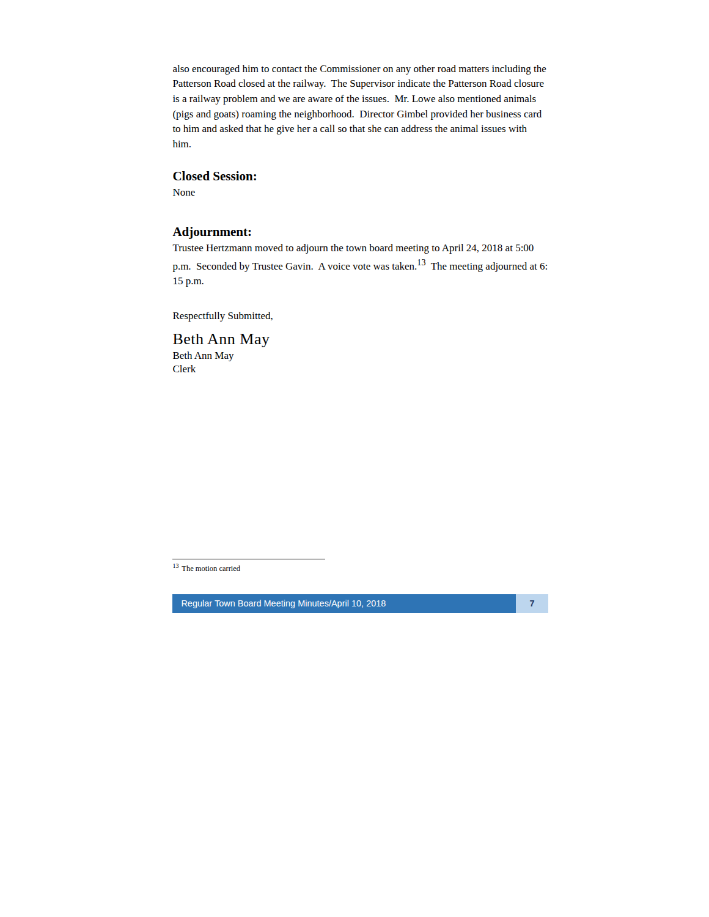also encouraged him to contact the Commissioner on any other road matters including the Patterson Road closed at the railway. The Supervisor indicate the Patterson Road closure is a railway problem and we are aware of the issues. Mr. Lowe also mentioned animals (pigs and goats) roaming the neighborhood. Director Gimbel provided her business card to him and asked that he give her a call so that she can address the animal issues with him.
Closed Session:
None
Adjournment:
Trustee Hertzmann moved to adjourn the town board meeting to April 24, 2018 at 5:00 p.m. Seconded by Trustee Gavin. A voice vote was taken.13 The meeting adjourned at 6: 15 p.m.
Respectfully Submitted,
Beth Ann May
Beth Ann May
Clerk
13 The motion carried
Regular Town Board Meeting Minutes/April 10, 2018
7